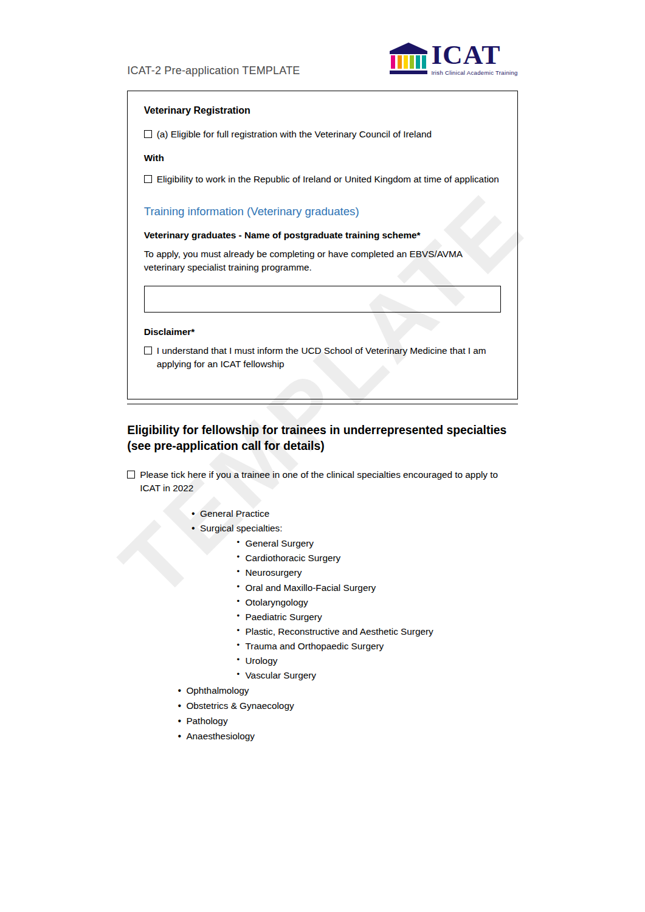TEMPLATE
ICAT-2 Pre-application TEMPLATE
ICAT
Irish Clinical Academic Training
Veterinary Registration
(a) Eligible for full registration with the Veterinary Council of Ireland
With
Eligibility to work in the Republic of Ireland or United Kingdom at time of application
Training information (Veterinary graduates)
Veterinary graduates - Name of postgraduate training scheme*
To apply, you must already be completing or have completed an EBVS/AVMA veterinary specialist training programme.
Disclaimer*
I understand that I must inform the UCD School of Veterinary Medicine that I am applying for an ICAT fellowship
Eligibility for fellowship for trainees in underrepresented specialties (see pre-application call for details)
Please tick here if you a trainee in one of the clinical specialties encouraged to apply to ICAT in 2022
General Practice
Surgical specialties:
General Surgery
Cardiothoracic Surgery
Neurosurgery
Oral and Maxillo-Facial Surgery
Otolaryngology
Paediatric Surgery
Plastic, Reconstructive and Aesthetic Surgery
Trauma and Orthopaedic Surgery
Urology
Vascular Surgery
Ophthalmology
Obstetrics & Gynaecology
Pathology
Anaesthesiology